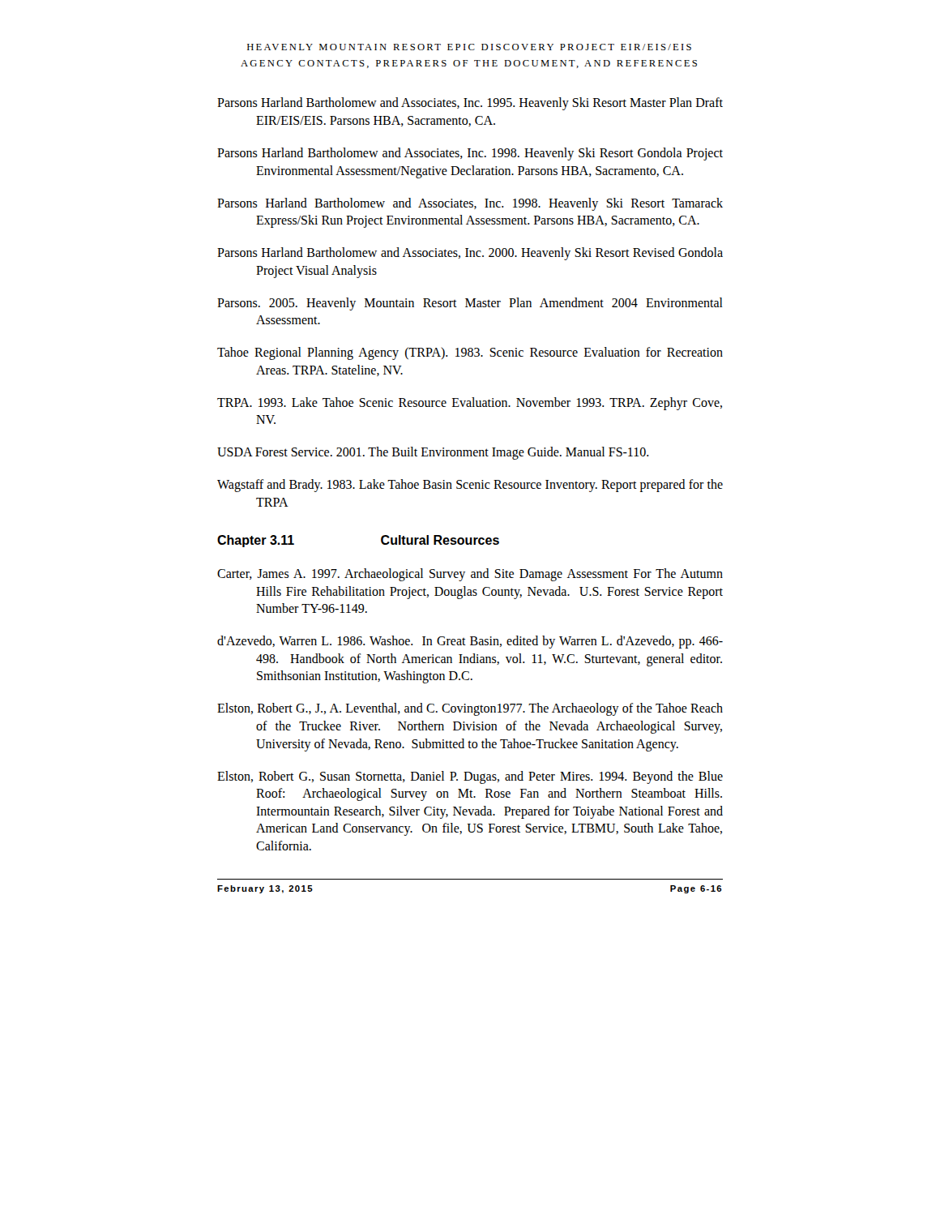Heavenly Mountain Resort Epic Discovery Project EIR/EIS/EIS
Agency Contacts, Preparers of the Document, and References
Parsons Harland Bartholomew and Associates, Inc. 1995. Heavenly Ski Resort Master Plan Draft EIR/EIS/EIS. Parsons HBA, Sacramento, CA.
Parsons Harland Bartholomew and Associates, Inc. 1998. Heavenly Ski Resort Gondola Project Environmental Assessment/Negative Declaration. Parsons HBA, Sacramento, CA.
Parsons Harland Bartholomew and Associates, Inc. 1998. Heavenly Ski Resort Tamarack Express/Ski Run Project Environmental Assessment. Parsons HBA, Sacramento, CA.
Parsons Harland Bartholomew and Associates, Inc. 2000. Heavenly Ski Resort Revised Gondola Project Visual Analysis
Parsons. 2005. Heavenly Mountain Resort Master Plan Amendment 2004 Environmental Assessment.
Tahoe Regional Planning Agency (TRPA). 1983. Scenic Resource Evaluation for Recreation Areas. TRPA. Stateline, NV.
TRPA. 1993. Lake Tahoe Scenic Resource Evaluation. November 1993. TRPA. Zephyr Cove, NV.
USDA Forest Service. 2001. The Built Environment Image Guide. Manual FS-110.
Wagstaff and Brady. 1983. Lake Tahoe Basin Scenic Resource Inventory. Report prepared for the TRPA
Chapter 3.11 Cultural Resources
Carter, James A. 1997. Archaeological Survey and Site Damage Assessment For The Autumn Hills Fire Rehabilitation Project, Douglas County, Nevada. U.S. Forest Service Report Number TY-96-1149.
d'Azevedo, Warren L. 1986. Washoe. In Great Basin, edited by Warren L. d'Azevedo, pp. 466-498. Handbook of North American Indians, vol. 11, W.C. Sturtevant, general editor. Smithsonian Institution, Washington D.C.
Elston, Robert G., J., A. Leventhal, and C. Covington1977. The Archaeology of the Tahoe Reach of the Truckee River. Northern Division of the Nevada Archaeological Survey, University of Nevada, Reno. Submitted to the Tahoe-Truckee Sanitation Agency.
Elston, Robert G., Susan Stornetta, Daniel P. Dugas, and Peter Mires. 1994. Beyond the Blue Roof: Archaeological Survey on Mt. Rose Fan and Northern Steamboat Hills. Intermountain Research, Silver City, Nevada. Prepared for Toiyabe National Forest and American Land Conservancy. On file, US Forest Service, LTBMU, South Lake Tahoe, California.
February 13, 2015 Page 6-16